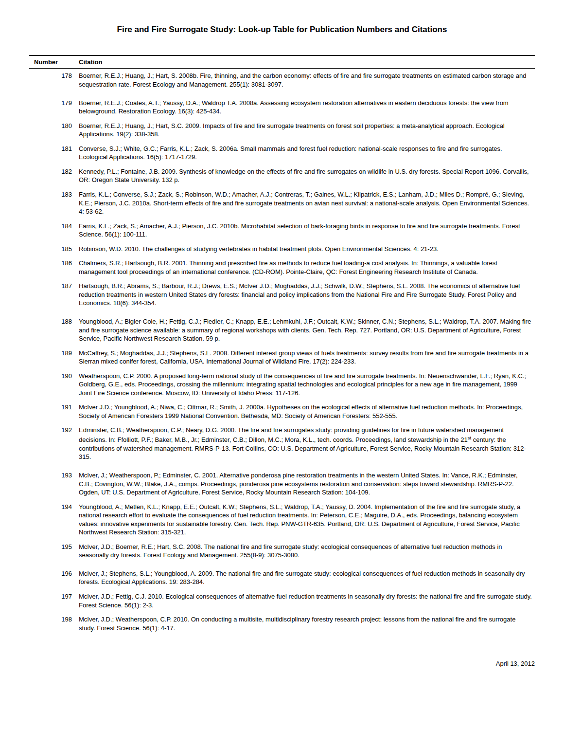Fire and Fire Surrogate Study: Look-up Table for Publication Numbers and Citations
| Number | Citation |
| --- | --- |
| 178 | Boerner, R.E.J.; Huang, J.; Hart, S. 2008b. Fire, thinning, and the carbon economy: effects of fire and fire surrogate treatments on estimated carbon storage and sequestration rate. Forest Ecology and Management. 255(1): 3081-3097. |
| 179 | Boerner, R.E.J.; Coates, A.T.; Yaussy, D.A.; Waldrop T.A. 2008a. Assessing ecosystem restoration alternatives in eastern deciduous forests: the view from belowground. Restoration Ecology. 16(3): 425-434. |
| 180 | Boerner, R.E.J.; Huang, J.; Hart, S.C. 2009. Impacts of fire and fire surrogate treatments on forest soil properties: a meta-analytical approach. Ecological Applications. 19(2): 338-358. |
| 181 | Converse, S.J.; White, G.C.; Farris, K.L.; Zack, S. 2006a. Small mammals and forest fuel reduction: national-scale responses to fire and fire surrogates. Ecological Applications. 16(5): 1717-1729. |
| 182 | Kennedy, P.L.; Fontaine, J.B. 2009. Synthesis of knowledge on the effects of fire and fire surrogates on wildlife in U.S. dry forests. Special Report 1096. Corvallis, OR: Oregon State University. 132 p. |
| 183 | Farris, K.L.; Converse, S.J.; Zack, S.; Robinson, W.D.; Amacher, A.J.; Contreras, T.; Gaines, W.L.; Kilpatrick, E.S.; Lanham, J.D.; Miles D.; Rompré, G.; Sieving, K.E.; Pierson, J.C. 2010a. Short-term effects of fire and fire surrogate treatments on avian nest survival: a national-scale analysis. Open Environmental Sciences. 4: 53-62. |
| 184 | Farris, K.L.; Zack, S.; Amacher, A.J.; Pierson, J.C. 2010b. Microhabitat selection of bark-foraging birds in response to fire and fire surrogate treatments. Forest Science. 56(1): 100-111. |
| 185 | Robinson, W.D. 2010. The challenges of studying vertebrates in habitat treatment plots. Open Environmental Sciences. 4: 21-23. |
| 186 | Chalmers, S.R.; Hartsough, B.R. 2001. Thinning and prescribed fire as methods to reduce fuel loading-a cost analysis. In: Thinnings, a valuable forest management tool proceedings of an international conference. (CD-ROM). Pointe-Claire, QC: Forest Engineering Research Institute of Canada. |
| 187 | Hartsough, B.R.; Abrams, S.; Barbour, R.J.; Drews, E.S.; McIver J.D.; Moghaddas, J.J.; Schwilk, D.W.; Stephens, S.L. 2008. The economics of alternative fuel reduction treatments in western United States dry forests: financial and policy implications from the National Fire and Fire Surrogate Study. Forest Policy and Economics. 10(6): 344-354. |
| 188 | Youngblood, A.; Bigler-Cole, H.; Fettig, C.J.; Fiedler, C.; Knapp, E.E.; Lehmkuhl, J.F.; Outcalt, K.W.; Skinner, C.N.; Stephens, S.L.; Waldrop, T.A. 2007. Making fire and fire surrogate science available: a summary of regional workshops with clients. Gen. Tech. Rep. 727. Portland, OR: U.S. Department of Agriculture, Forest Service, Pacific Northwest Research Station. 59 p. |
| 189 | McCaffrey, S.; Moghaddas, J.J.; Stephens, S.L. 2008. Different interest group views of fuels treatments: survey results from fire and fire surrogate treatments in a Sierran mixed conifer forest, California, USA. International Journal of Wildland Fire. 17(2): 224-233. |
| 190 | Weatherspoon, C.P. 2000. A proposed long-term national study of the consequences of fire and fire surrogate treatments. In: Neuenschwander, L.F.; Ryan, K.C.; Goldberg, G.E., eds. Proceedings, crossing the millennium: integrating spatial technologies and ecological principles for a new age in fire management, 1999 Joint Fire Science conference. Moscow, ID: University of Idaho Press: 117-126. |
| 191 | McIver J.D.; Youngblood, A.; Niwa, C.; Ottmar, R.; Smith, J. 2000a. Hypotheses on the ecological effects of alternative fuel reduction methods. In: Proceedings, Society of American Foresters 1999 National Convention. Bethesda, MD: Society of American Foresters: 552-555. |
| 192 | Edminster, C.B.; Weatherspoon, C.P.; Neary, D.G. 2000. The fire and fire surrogates study: providing guidelines for fire in future watershed management decisions. In: Ffolliott, P.F.; Baker, M.B., Jr.; Edminster, C.B.; Dillon, M.C.; Mora, K.L., tech. coords. Proceedings, land stewardship in the 21 st century: the contributions of watershed management. RMRS-P-13. Fort Collins, CO: U.S. Department of Agriculture, Forest Service, Rocky Mountain Research Station: 312-315. |
| 193 | McIver, J.; Weatherspoon, P.; Edminster, C. 2001. Alternative ponderosa pine restoration treatments in the western United States. In: Vance, R.K.; Edminster, C.B.; Covington, W.W.; Blake, J.A., comps. Proceedings, ponderosa pine ecosystems restoration and conservation: steps toward stewardship. RMRS-P-22. Ogden, UT: U.S. Department of Agriculture, Forest Service, Rocky Mountain Research Station: 104-109. |
| 194 | Youngblood, A.; Metlen, K.L.; Knapp, E.E.; Outcalt, K.W.; Stephens, S.L.; Waldrop, T.A.; Yaussy, D. 2004. Implementation of the fire and fire surrogate study, a national research effort to evaluate the consequences of fuel reduction treatments. In: Peterson, C.E.; Maguire, D.A., eds. Proceedings, balancing ecosystem values: innovative experiments for sustainable forestry. Gen. Tech. Rep. PNW-GTR-635. Portland, OR: U.S. Department of Agriculture, Forest Service, Pacific Northwest Research Station: 315-321. |
| 195 | McIver, J.D.; Boerner, R.E.; Hart, S.C. 2008. The national fire and fire surrogate study: ecological consequences of alternative fuel reduction methods in seasonally dry forests. Forest Ecology and Management. 255(8-9): 3075-3080. |
| 196 | McIver, J.; Stephens, S.L.; Youngblood, A. 2009. The national fire and fire surrogate study: ecological consequences of fuel reduction methods in seasonally dry forests. Ecological Applications. 19: 283-284. |
| 197 | McIver, J.D.; Fettig, C.J. 2010. Ecological consequences of alternative fuel reduction treatments in seasonally dry forests: the national fire and fire surrogate study. Forest Science. 56(1): 2-3. |
| 198 | McIver, J.D.; Weatherspoon, C.P. 2010. On conducting a multisite, multidisciplinary forestry research project: lessons from the national fire and fire surrogate study. Forest Science. 56(1): 4-17. |
April 13, 2012